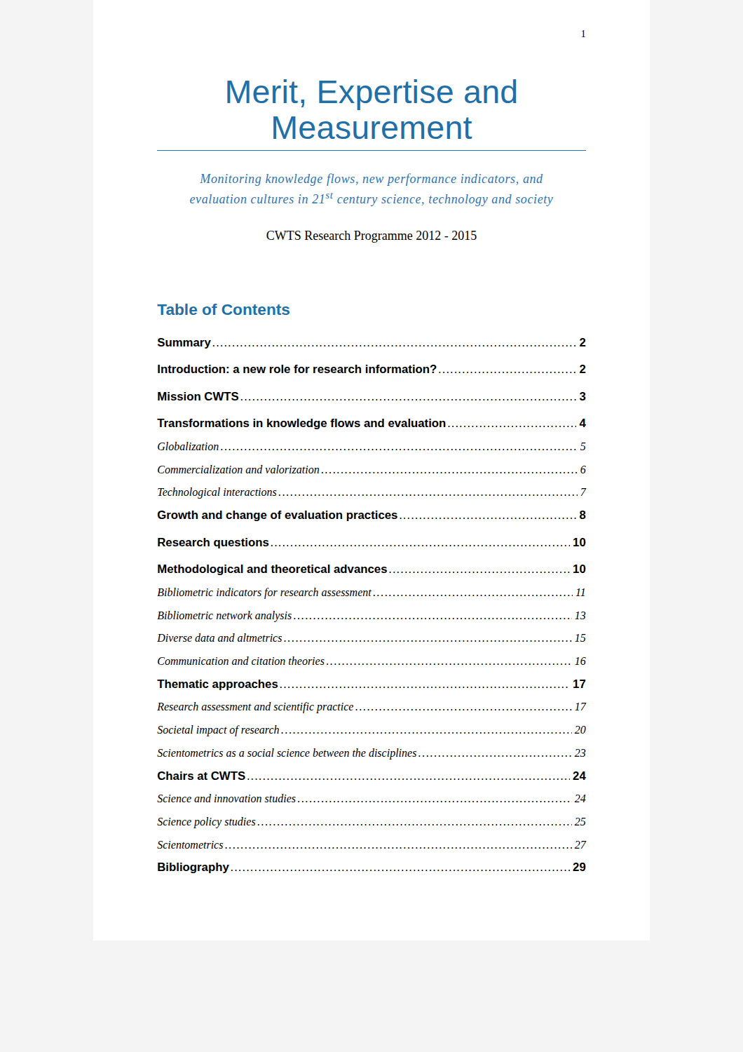1
Merit, Expertise and Measurement
Monitoring knowledge flows, new performance indicators, and evaluation cultures in 21st century science, technology and society
CWTS Research Programme 2012 - 2015
Table of Contents
Summary ........................................................................................................... 2
Introduction: a new role for research information? ................................................. 2
Mission CWTS ................................................................................................... 3
Transformations in knowledge flows and evaluation ....................................................... 4
Globalization ................................................................................................................. 5
Commercialization and valorization ..................................................................................... 6
Technological interactions ................................................................................................. 7
Growth and change of evaluation practices ....................................................................... 8
Research questions ............................................................................................. 10
Methodological and theoretical advances ....................................................................... 10
Bibliometric indicators for research assessment .............................................................. 11
Bibliometric network analysis ........................................................................................... 13
Diverse data and altmetrics .............................................................................................. 15
Communication and citation theories ................................................................................ 16
Thematic approaches ......................................................................................... 17
Research assessment and scientific practice ..................................................................... 17
Societal impact of research .............................................................................................. 20
Scientometrics as a social science between the disciplines ............................................... 23
Chairs at CWTS ................................................................................................. 24
Science and innovation studies ......................................................................................... 24
Science policy studies ..................................................................................................... 25
Scientometrics ............................................................................................................... 27
Bibliography .................................................................................................... 29